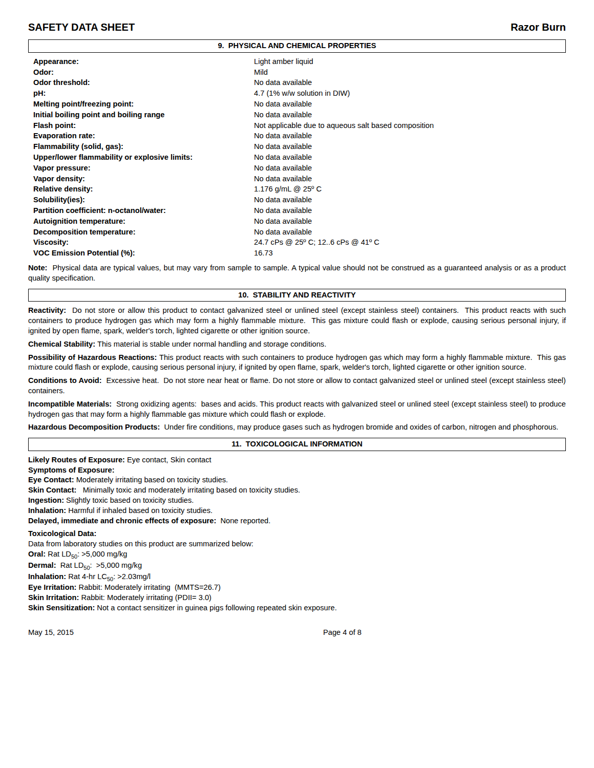SAFETY DATA SHEET Razor Burn
9. PHYSICAL AND CHEMICAL PROPERTIES
| Appearance: | Light amber liquid |
| Odor: | Mild |
| Odor threshold: | No data available |
| pH: | 4.7 (1% w/w solution in DIW) |
| Melting point/freezing point: | No data available |
| Initial boiling point and boiling range | No data available |
| Flash point: | Not applicable due to aqueous salt based composition |
| Evaporation rate: | No data available |
| Flammability (solid, gas): | No data available |
| Upper/lower flammability or explosive limits: | No data available |
| Vapor pressure: | No data available |
| Vapor density: | No data available |
| Relative density: | 1.176 g/mL @ 25º C |
| Solubility(ies): | No data available |
| Partition coefficient: n-octanol/water: | No data available |
| Autoignition temperature: | No data available |
| Decomposition temperature: | No data available |
| Viscosity: | 24.7 cPs @ 25º C; 12..6 cPs @ 41º C |
| VOC Emission Potential (%): | 16.73 |
Note: Physical data are typical values, but may vary from sample to sample. A typical value should not be construed as a guaranteed analysis or as a product quality specification.
10. STABILITY AND REACTIVITY
Reactivity: Do not store or allow this product to contact galvanized steel or unlined steel (except stainless steel) containers. This product reacts with such containers to produce hydrogen gas which may form a highly flammable mixture. This gas mixture could flash or explode, causing serious personal injury, if ignited by open flame, spark, welder's torch, lighted cigarette or other ignition source.
Chemical Stability: This material is stable under normal handling and storage conditions.
Possibility of Hazardous Reactions: This product reacts with such containers to produce hydrogen gas which may form a highly flammable mixture. This gas mixture could flash or explode, causing serious personal injury, if ignited by open flame, spark, welder's torch, lighted cigarette or other ignition source.
Conditions to Avoid: Excessive heat. Do not store near heat or flame. Do not store or allow to contact galvanized steel or unlined steel (except stainless steel) containers.
Incompatible Materials: Strong oxidizing agents: bases and acids. This product reacts with galvanized steel or unlined steel (except stainless steel) to produce hydrogen gas that may form a highly flammable gas mixture which could flash or explode.
Hazardous Decomposition Products: Under fire conditions, may produce gases such as hydrogen bromide and oxides of carbon, nitrogen and phosphorous.
11. TOXICOLOGICAL INFORMATION
Likely Routes of Exposure: Eye contact, Skin contact
Symptoms of Exposure:
Eye Contact: Moderately irritating based on toxicity studies.
Skin Contact: Minimally toxic and moderately irritating based on toxicity studies.
Ingestion: Slightly toxic based on toxicity studies.
Inhalation: Harmful if inhaled based on toxicity studies.
Delayed, immediate and chronic effects of exposure: None reported.
Toxicological Data:
Data from laboratory studies on this product are summarized below:
Oral: Rat LD50: >5,000 mg/kg
Dermal: Rat LD50: >5,000 mg/kg
Inhalation: Rat 4-hr LC50: >2.03mg/l
Eye Irritation: Rabbit: Moderately irritating (MMTS=26.7)
Skin Irritation: Rabbit: Moderately irritating (PDII= 3.0)
Skin Sensitization: Not a contact sensitizer in guinea pigs following repeated skin exposure.
May 15, 2015 Page 4 of 8